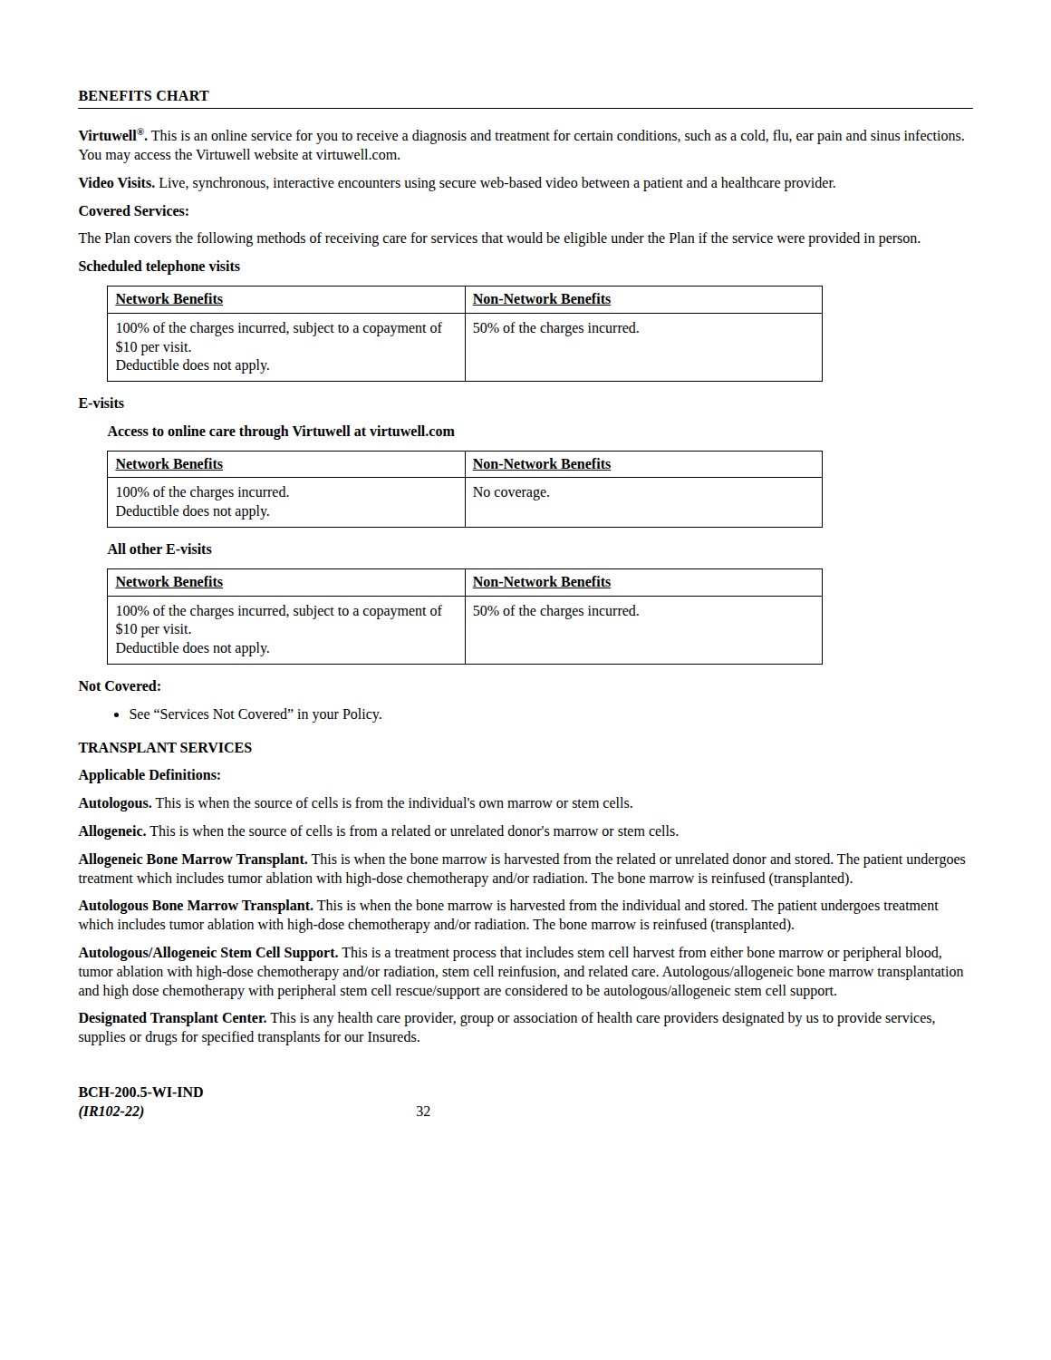BENEFITS CHART
Virtuwell®. This is an online service for you to receive a diagnosis and treatment for certain conditions, such as a cold, flu, ear pain and sinus infections. You may access the Virtuwell website at virtuwell.com.
Video Visits. Live, synchronous, interactive encounters using secure web-based video between a patient and a healthcare provider.
Covered Services:
The Plan covers the following methods of receiving care for services that would be eligible under the Plan if the service were provided in person.
Scheduled telephone visits
| Network Benefits | Non-Network Benefits |
| 100% of the charges incurred, subject to a copayment of $10 per visit. Deductible does not apply. | 50% of the charges incurred. |
E-visits
Access to online care through Virtuwell at virtuwell.com
| Network Benefits | Non-Network Benefits |
| 100% of the charges incurred. Deductible does not apply. | No coverage. |
All other E-visits
| Network Benefits | Non-Network Benefits |
| 100% of the charges incurred, subject to a copayment of $10 per visit. Deductible does not apply. | 50% of the charges incurred. |
Not Covered:
See “Services Not Covered” in your Policy.
TRANSPLANT SERVICES
Applicable Definitions:
Autologous. This is when the source of cells is from the individual's own marrow or stem cells.
Allogeneic. This is when the source of cells is from a related or unrelated donor's marrow or stem cells.
Allogeneic Bone Marrow Transplant. This is when the bone marrow is harvested from the related or unrelated donor and stored. The patient undergoes treatment which includes tumor ablation with high-dose chemotherapy and/or radiation. The bone marrow is reinfused (transplanted).
Autologous Bone Marrow Transplant. This is when the bone marrow is harvested from the individual and stored. The patient undergoes treatment which includes tumor ablation with high-dose chemotherapy and/or radiation. The bone marrow is reinfused (transplanted).
Autologous/Allogeneic Stem Cell Support. This is a treatment process that includes stem cell harvest from either bone marrow or peripheral blood, tumor ablation with high-dose chemotherapy and/or radiation, stem cell reinfusion, and related care. Autologous/allogeneic bone marrow transplantation and high dose chemotherapy with peripheral stem cell rescue/support are considered to be autologous/allogeneic stem cell support.
Designated Transplant Center. This is any health care provider, group or association of health care providers designated by us to provide services, supplies or drugs for specified transplants for our Insureds.
BCH-200.5-WI-IND
(IR102-22) 32